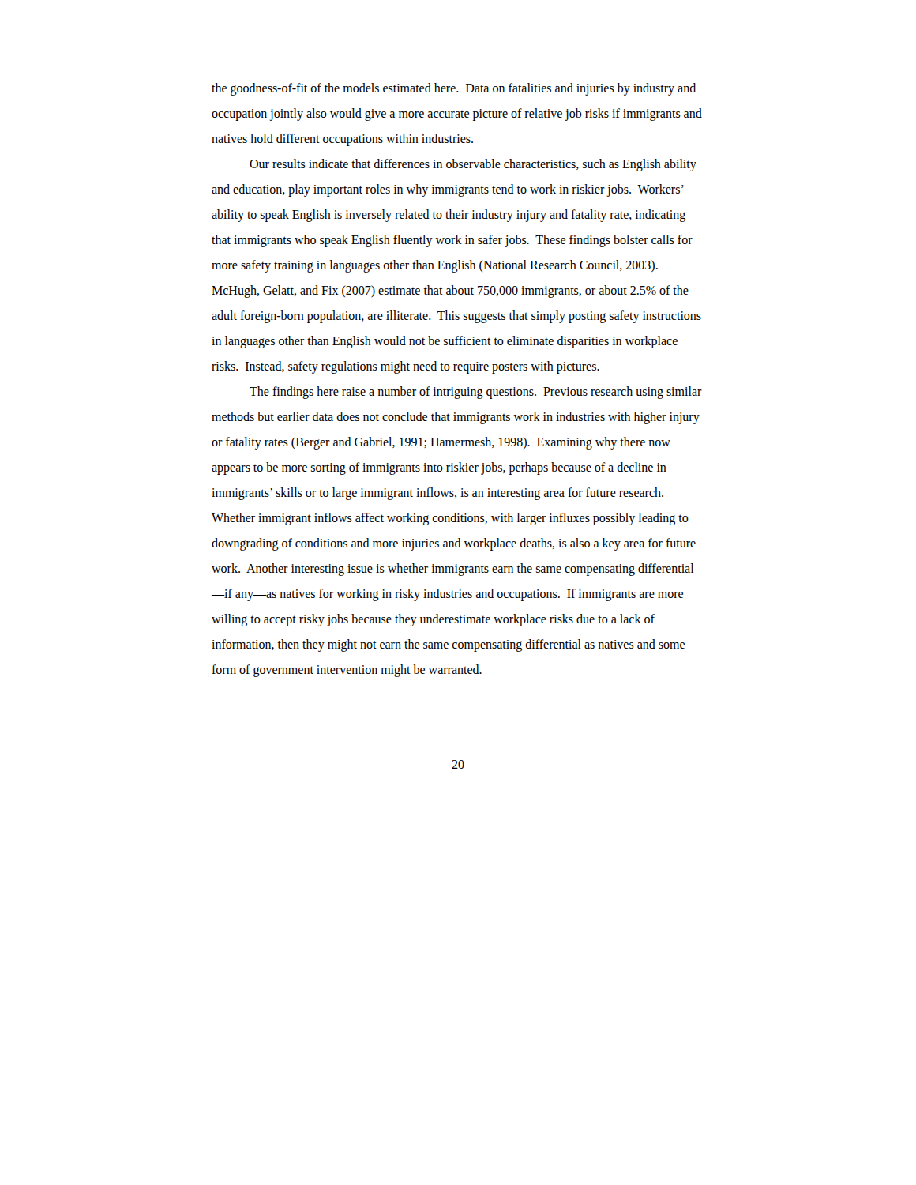the goodness-of-fit of the models estimated here. Data on fatalities and injuries by industry and occupation jointly also would give a more accurate picture of relative job risks if immigrants and natives hold different occupations within industries.
Our results indicate that differences in observable characteristics, such as English ability and education, play important roles in why immigrants tend to work in riskier jobs. Workers’ ability to speak English is inversely related to their industry injury and fatality rate, indicating that immigrants who speak English fluently work in safer jobs. These findings bolster calls for more safety training in languages other than English (National Research Council, 2003). McHugh, Gelatt, and Fix (2007) estimate that about 750,000 immigrants, or about 2.5% of the adult foreign-born population, are illiterate. This suggests that simply posting safety instructions in languages other than English would not be sufficient to eliminate disparities in workplace risks. Instead, safety regulations might need to require posters with pictures.
The findings here raise a number of intriguing questions. Previous research using similar methods but earlier data does not conclude that immigrants work in industries with higher injury or fatality rates (Berger and Gabriel, 1991; Hamermesh, 1998). Examining why there now appears to be more sorting of immigrants into riskier jobs, perhaps because of a decline in immigrants’ skills or to large immigrant inflows, is an interesting area for future research. Whether immigrant inflows affect working conditions, with larger influxes possibly leading to downgrading of conditions and more injuries and workplace deaths, is also a key area for future work. Another interesting issue is whether immigrants earn the same compensating differential—if any—as natives for working in risky industries and occupations. If immigrants are more willing to accept risky jobs because they underestimate workplace risks due to a lack of information, then they might not earn the same compensating differential as natives and some form of government intervention might be warranted.
20